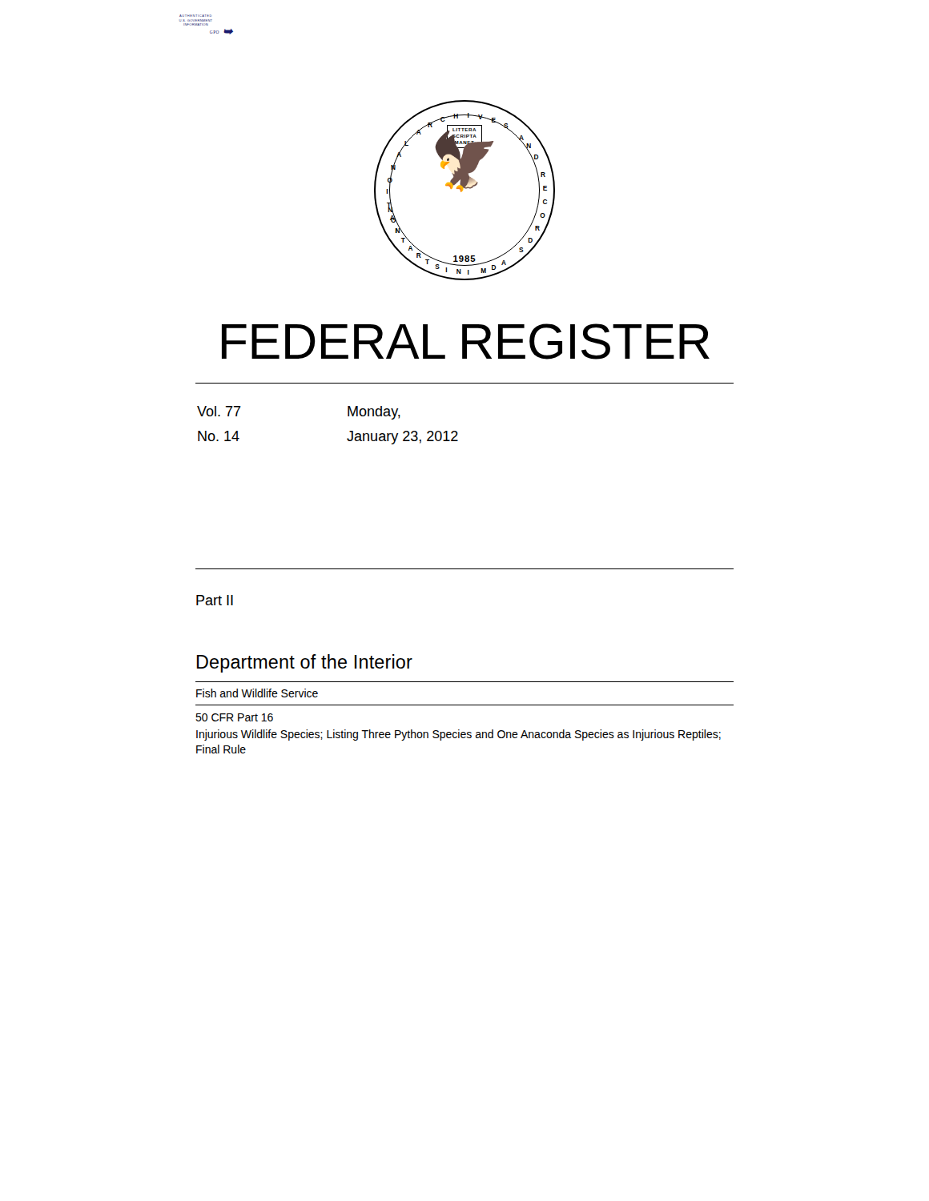AUTHENTICATED
U.S. GOVERNMENT
INFORMATION
GPO ➥
N A T I O N A L A R C H I V E S A N D R E C O R D S A D M I N I S T R A T I O N
LITTERA
SCRIPTA
MANET
🦅
1985
FEDERAL REGISTER
Vol. 77
Monday,
No. 14
January 23, 2012
Part II
Department of the Interior
Fish and Wildlife Service
50 CFR Part 16
Injurious Wildlife Species; Listing Three Python Species and One Anaconda Species as Injurious Reptiles; Final Rule